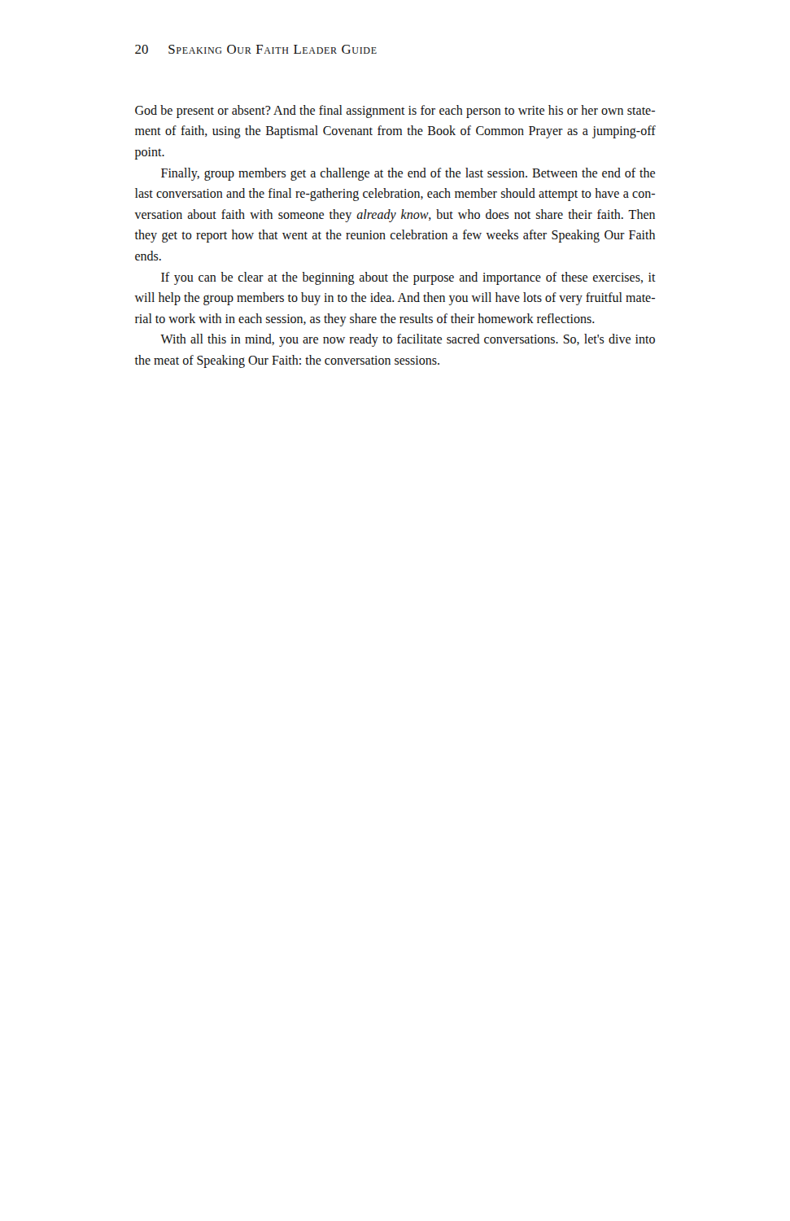20 Speaking Our Faith Leader Guide
God be present or absent? And the final assignment is for each person to write his or her own statement of faith, using the Baptismal Covenant from the Book of Common Prayer as a jumping-off point.
Finally, group members get a challenge at the end of the last session. Between the end of the last conversation and the final re-gathering celebration, each member should attempt to have a conversation about faith with someone they already know, but who does not share their faith. Then they get to report how that went at the reunion celebration a few weeks after Speaking Our Faith ends.
If you can be clear at the beginning about the purpose and importance of these exercises, it will help the group members to buy in to the idea. And then you will have lots of very fruitful material to work with in each session, as they share the results of their homework reflections.
With all this in mind, you are now ready to facilitate sacred conversations. So, let's dive into the meat of Speaking Our Faith: the conversation sessions.